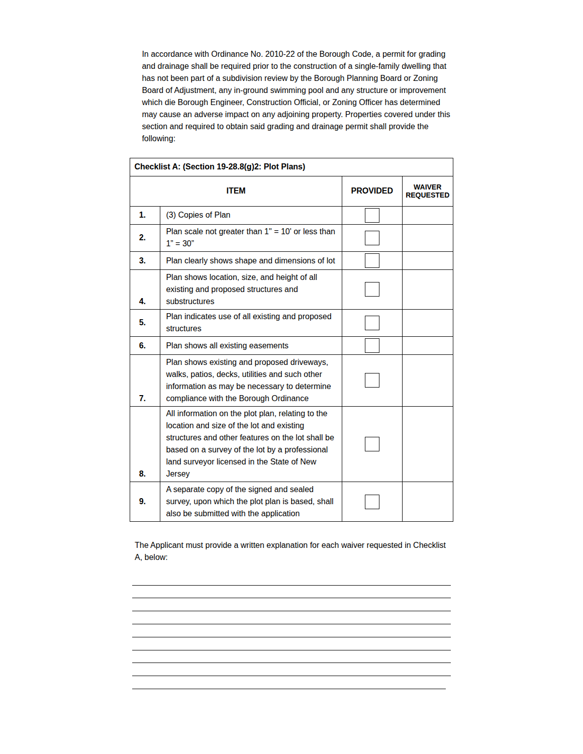In accordance with Ordinance No. 2010-22 of the Borough Code, a permit for grading and drainage shall be required prior to the construction of a single-family dwelling that has not been part of a subdivision review by the Borough Planning Board or Zoning Board of Adjustment, any in-ground swimming pool and any structure or improvement which die Borough Engineer, Construction Official, or Zoning Officer has determined may cause an adverse impact on any adjoining property. Properties covered under this section and required to obtain said grading and drainage permit shall provide the following:
| Checklist A: (Section 19-28.8(g)2: Plot Plans) |
| ITEM | PROVIDED | WAIVER REQUESTED |
| 1. | (3) Copies of Plan | | |
| 2. | Plan scale not greater than 1" = 10' or less than 1” = 30” | | |
| 3. | Plan clearly shows shape and dimensions of lot | | |
| 4. | Plan shows location, size, and height of all existing and proposed structures and substructures | | |
| 5. | Plan indicates use of all existing and proposed structures | | |
| 6. | Plan shows all existing easements | | |
| 7. | Plan shows existing and proposed driveways, walks, patios, decks, utilities and such other information as may be necessary to determine compliance with the Borough Ordinance | | |
| 8. | All information on the plot plan, relating to the location and size of the lot and existing structures and other features on the lot shall be based on a survey of the lot by a professional land surveyor licensed in the State of New Jersey | | |
| 9. | A separate copy of the signed and sealed survey, upon which the plot plan is based, shall also be submitted with the application | | |
The Applicant must provide a written explanation for each waiver requested in Checklist A, below: